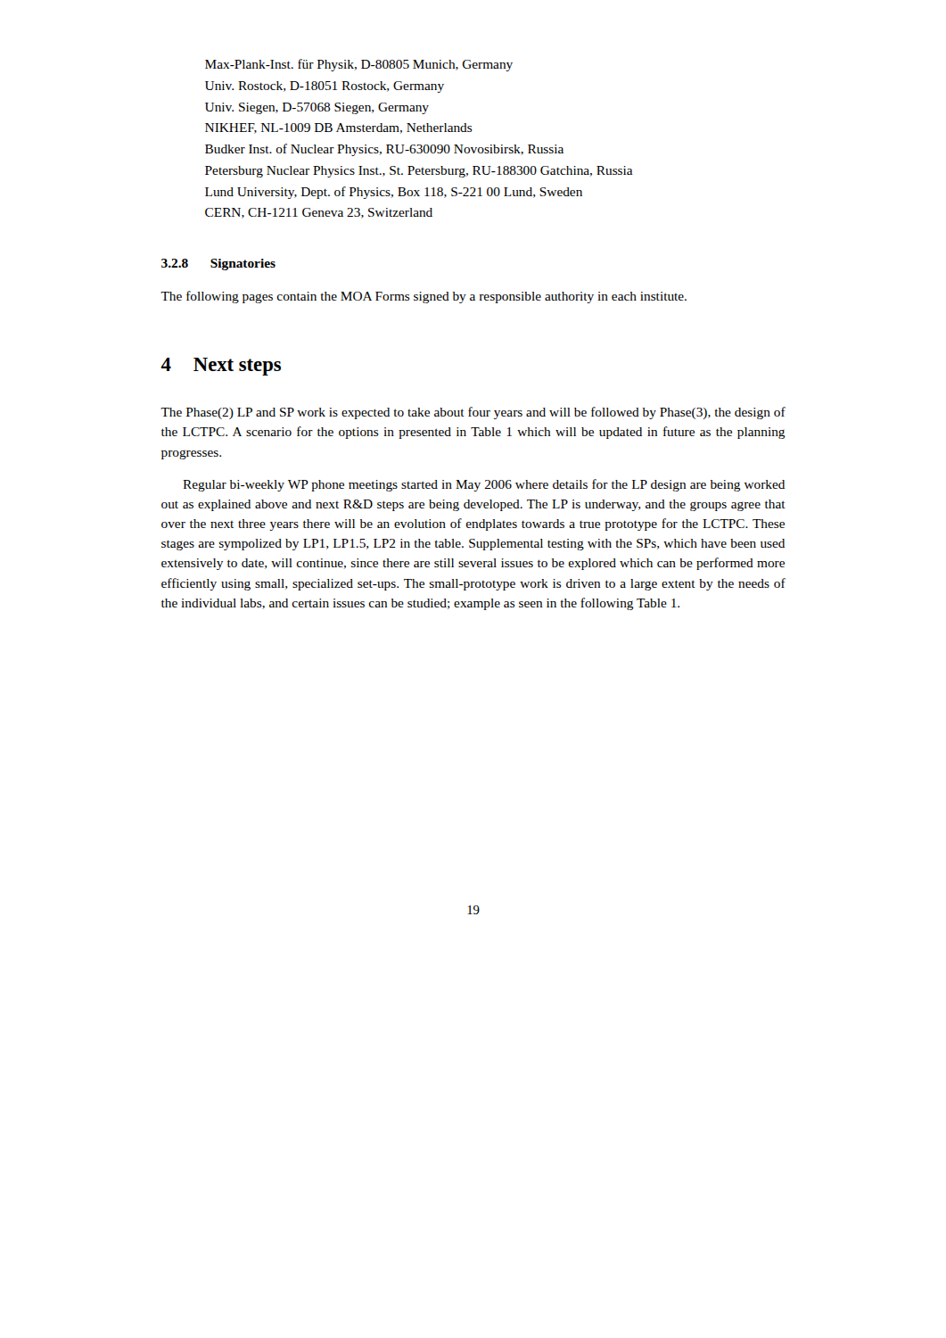Max-Plank-Inst. für Physik, D-80805 Munich, Germany
Univ. Rostock, D-18051 Rostock, Germany
Univ. Siegen, D-57068 Siegen, Germany
NIKHEF, NL-1009 DB Amsterdam, Netherlands
Budker Inst. of Nuclear Physics, RU-630090 Novosibirsk, Russia
Petersburg Nuclear Physics Inst., St. Petersburg, RU-188300 Gatchina, Russia
Lund University, Dept. of Physics, Box 118, S-221 00 Lund, Sweden
CERN, CH-1211 Geneva 23, Switzerland
3.2.8 Signatories
The following pages contain the MOA Forms signed by a responsible authority in each institute.
4 Next steps
The Phase(2) LP and SP work is expected to take about four years and will be followed by Phase(3), the design of the LCTPC. A scenario for the options in presented in Table 1 which will be updated in future as the planning progresses.
Regular bi-weekly WP phone meetings started in May 2006 where details for the LP design are being worked out as explained above and next R&D steps are being developed. The LP is underway, and the groups agree that over the next three years there will be an evolution of endplates towards a true prototype for the LCTPC. These stages are sympolized by LP1, LP1.5, LP2 in the table. Supplemental testing with the SPs, which have been used extensively to date, will continue, since there are still several issues to be explored which can be performed more efficiently using small, specialized set-ups. The small-prototype work is driven to a large extent by the needs of the individual labs, and certain issues can be studied; example as seen in the following Table 1.
19